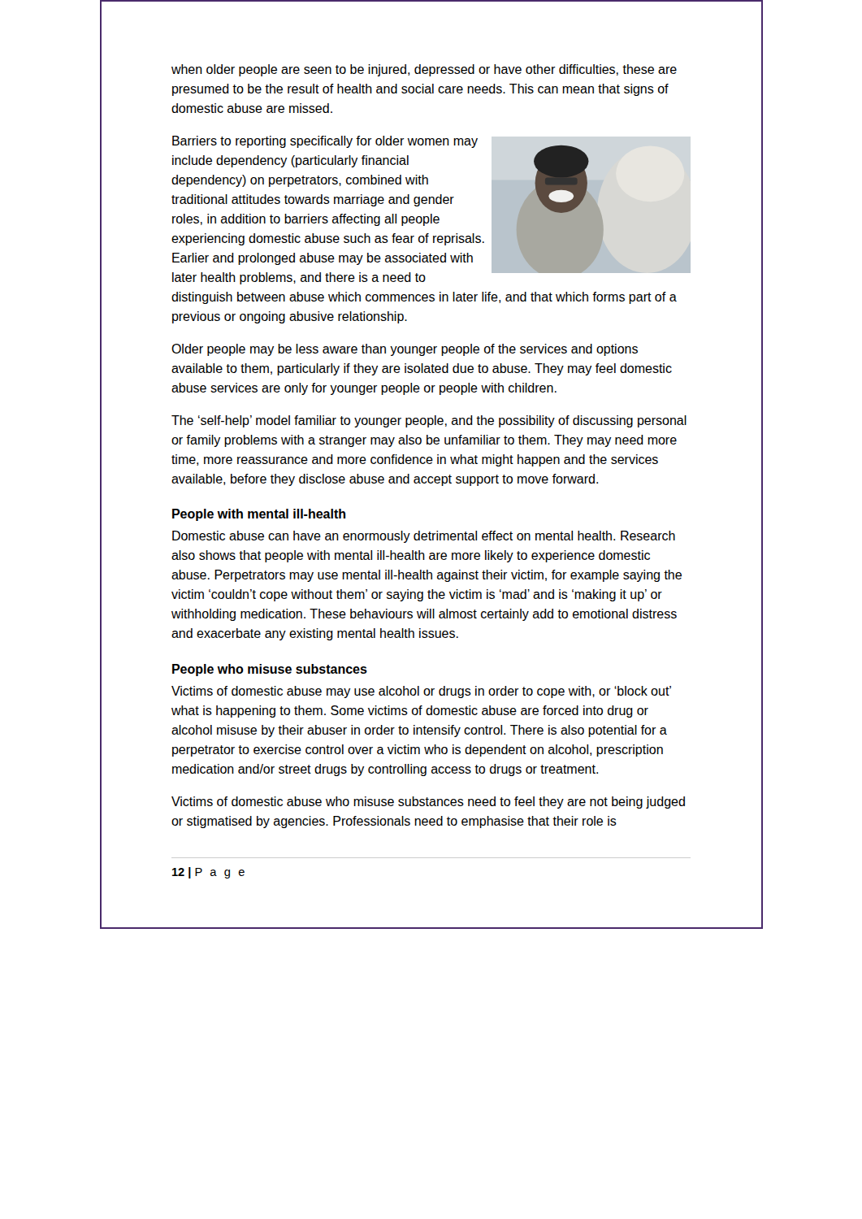when older people are seen to be injured, depressed or have other difficulties, these are presumed to be the result of health and social care needs. This can mean that signs of domestic abuse are missed.
Barriers to reporting specifically for older women may include dependency (particularly financial dependency) on perpetrators, combined with traditional attitudes towards marriage and gender roles, in addition to barriers affecting all people experiencing domestic abuse such as fear of reprisals. Earlier and prolonged abuse may be associated with later health problems, and there is a need to distinguish between abuse which commences in later life, and that which forms part of a previous or ongoing abusive relationship.
Older people may be less aware than younger people of the services and options available to them, particularly if they are isolated due to abuse. They may feel domestic abuse services are only for younger people or people with children.
The ‘self-help’ model familiar to younger people, and the possibility of discussing personal or family problems with a stranger may also be unfamiliar to them. They may need more time, more reassurance and more confidence in what might happen and the services available, before they disclose abuse and accept support to move forward.
People with mental ill-health
Domestic abuse can have an enormously detrimental effect on mental health. Research also shows that people with mental ill-health are more likely to experience domestic abuse. Perpetrators may use mental ill-health against their victim, for example saying the victim ‘couldn’t cope without them’ or saying the victim is ‘mad’ and is ‘making it up’ or withholding medication. These behaviours will almost certainly add to emotional distress and exacerbate any existing mental health issues.
People who misuse substances
Victims of domestic abuse may use alcohol or drugs in order to cope with, or ‘block out’ what is happening to them. Some victims of domestic abuse are forced into drug or alcohol misuse by their abuser in order to intensify control. There is also potential for a perpetrator to exercise control over a victim who is dependent on alcohol, prescription medication and/or street drugs by controlling access to drugs or treatment.
Victims of domestic abuse who misuse substances need to feel they are not being judged or stigmatised by agencies. Professionals need to emphasise that their role is
12 | P a g e